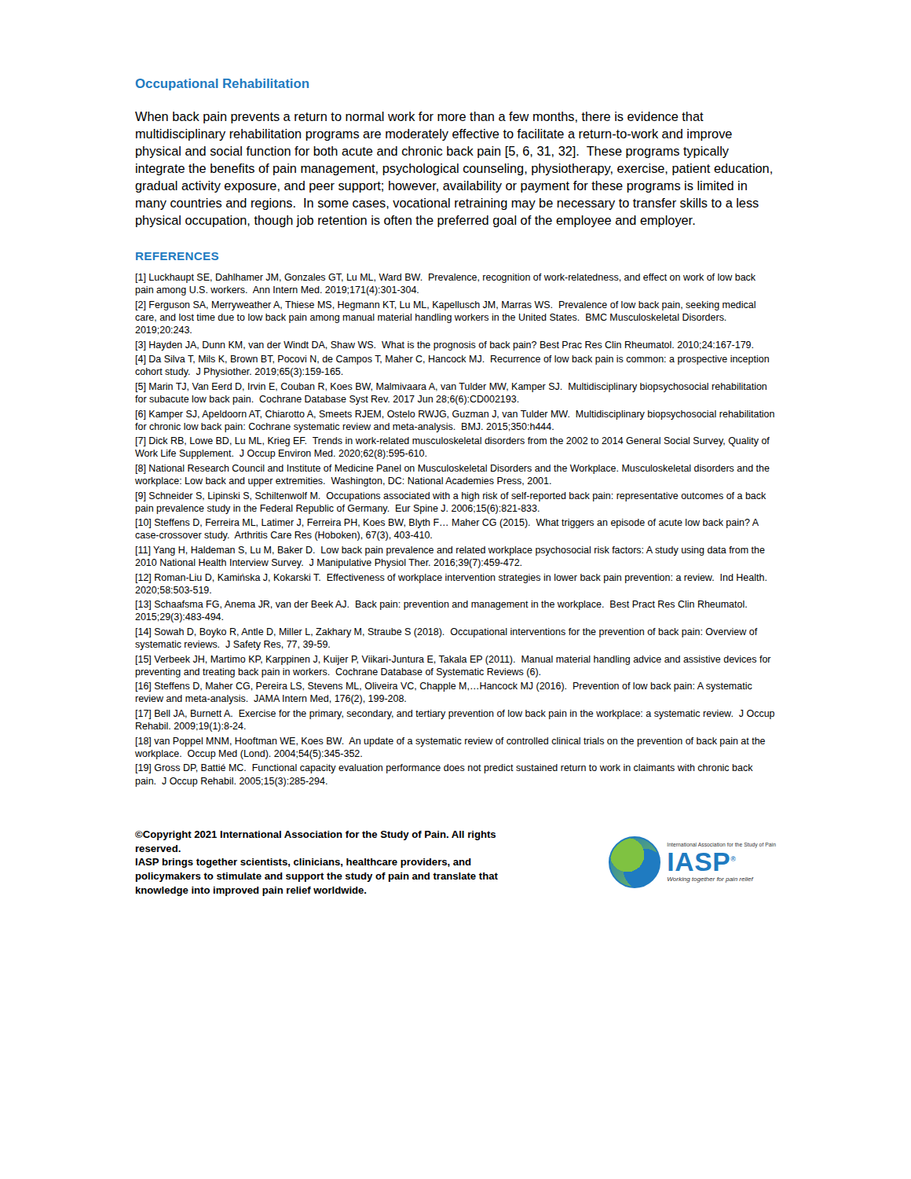Occupational Rehabilitation
When back pain prevents a return to normal work for more than a few months, there is evidence that multidisciplinary rehabilitation programs are moderately effective to facilitate a return-to-work and improve physical and social function for both acute and chronic back pain [5, 6, 31, 32]. These programs typically integrate the benefits of pain management, psychological counseling, physiotherapy, exercise, patient education, gradual activity exposure, and peer support; however, availability or payment for these programs is limited in many countries and regions. In some cases, vocational retraining may be necessary to transfer skills to a less physical occupation, though job retention is often the preferred goal of the employee and employer.
REFERENCES
[1] Luckhaupt SE, Dahlhamer JM, Gonzales GT, Lu ML, Ward BW. Prevalence, recognition of work-relatedness, and effect on work of low back pain among U.S. workers. Ann Intern Med. 2019;171(4):301-304.
[2] Ferguson SA, Merryweather A, Thiese MS, Hegmann KT, Lu ML, Kapellusch JM, Marras WS. Prevalence of low back pain, seeking medical care, and lost time due to low back pain among manual material handling workers in the United States. BMC Musculoskeletal Disorders. 2019;20:243.
[3] Hayden JA, Dunn KM, van der Windt DA, Shaw WS. What is the prognosis of back pain? Best Prac Res Clin Rheumatol. 2010;24:167-179.
[4] Da Silva T, Mils K, Brown BT, Pocovi N, de Campos T, Maher C, Hancock MJ. Recurrence of low back pain is common: a prospective inception cohort study. J Physiother. 2019;65(3):159-165.
[5] Marin TJ, Van Eerd D, Irvin E, Couban R, Koes BW, Malmivaara A, van Tulder MW, Kamper SJ. Multidisciplinary biopsychosocial rehabilitation for subacute low back pain. Cochrane Database Syst Rev. 2017 Jun 28;6(6):CD002193.
[6] Kamper SJ, Apeldoorn AT, Chiarotto A, Smeets RJEM, Ostelo RWJG, Guzman J, van Tulder MW. Multidisciplinary biopsychosocial rehabilitation for chronic low back pain: Cochrane systematic review and meta-analysis. BMJ. 2015;350:h444.
[7] Dick RB, Lowe BD, Lu ML, Krieg EF. Trends in work-related musculoskeletal disorders from the 2002 to 2014 General Social Survey, Quality of Work Life Supplement. J Occup Environ Med. 2020;62(8):595-610.
[8] National Research Council and Institute of Medicine Panel on Musculoskeletal Disorders and the Workplace. Musculoskeletal disorders and the workplace: Low back and upper extremities. Washington, DC: National Academies Press, 2001.
[9] Schneider S, Lipinski S, Schiltenwolf M. Occupations associated with a high risk of self-reported back pain: representative outcomes of a back pain prevalence study in the Federal Republic of Germany. Eur Spine J. 2006;15(6):821-833.
[10] Steffens D, Ferreira ML, Latimer J, Ferreira PH, Koes BW, Blyth F… Maher CG (2015). What triggers an episode of acute low back pain? A case-crossover study. Arthritis Care Res (Hoboken), 67(3), 403-410.
[11] Yang H, Haldeman S, Lu M, Baker D. Low back pain prevalence and related workplace psychosocial risk factors: A study using data from the 2010 National Health Interview Survey. J Manipulative Physiol Ther. 2016;39(7):459-472.
[12] Roman-Liu D, Kamińska J, Kokarski T. Effectiveness of workplace intervention strategies in lower back pain prevention: a review. Ind Health. 2020;58:503-519.
[13] Schaafsma FG, Anema JR, van der Beek AJ. Back pain: prevention and management in the workplace. Best Pract Res Clin Rheumatol. 2015;29(3):483-494.
[14] Sowah D, Boyko R, Antle D, Miller L, Zakhary M, Straube S (2018). Occupational interventions for the prevention of back pain: Overview of systematic reviews. J Safety Res, 77, 39-59.
[15] Verbeek JH, Martimo KP, Karppinen J, Kuijer P, Viikari-Juntura E, Takala EP (2011). Manual material handling advice and assistive devices for preventing and treating back pain in workers. Cochrane Database of Systematic Reviews (6).
[16] Steffens D, Maher CG, Pereira LS, Stevens ML, Oliveira VC, Chapple M,…Hancock MJ (2016). Prevention of low back pain: A systematic review and meta-analysis. JAMA Intern Med, 176(2), 199-208.
[17] Bell JA, Burnett A. Exercise for the primary, secondary, and tertiary prevention of low back pain in the workplace: a systematic review. J Occup Rehabil. 2009;19(1):8-24.
[18] van Poppel MNM, Hooftman WE, Koes BW. An update of a systematic review of controlled clinical trials on the prevention of back pain at the workplace. Occup Med (Lond). 2004;54(5):345-352.
[19] Gross DP, Battié MC. Functional capacity evaluation performance does not predict sustained return to work in claimants with chronic back pain. J Occup Rehabil. 2005;15(3):285-294.
©Copyright 2021 International Association for the Study of Pain. All rights reserved.
IASP brings together scientists, clinicians, healthcare providers, and policymakers to stimulate and support the study of pain and translate that knowledge into improved pain relief worldwide.
International Association for the Study of Pain IASP® Working together for pain relief